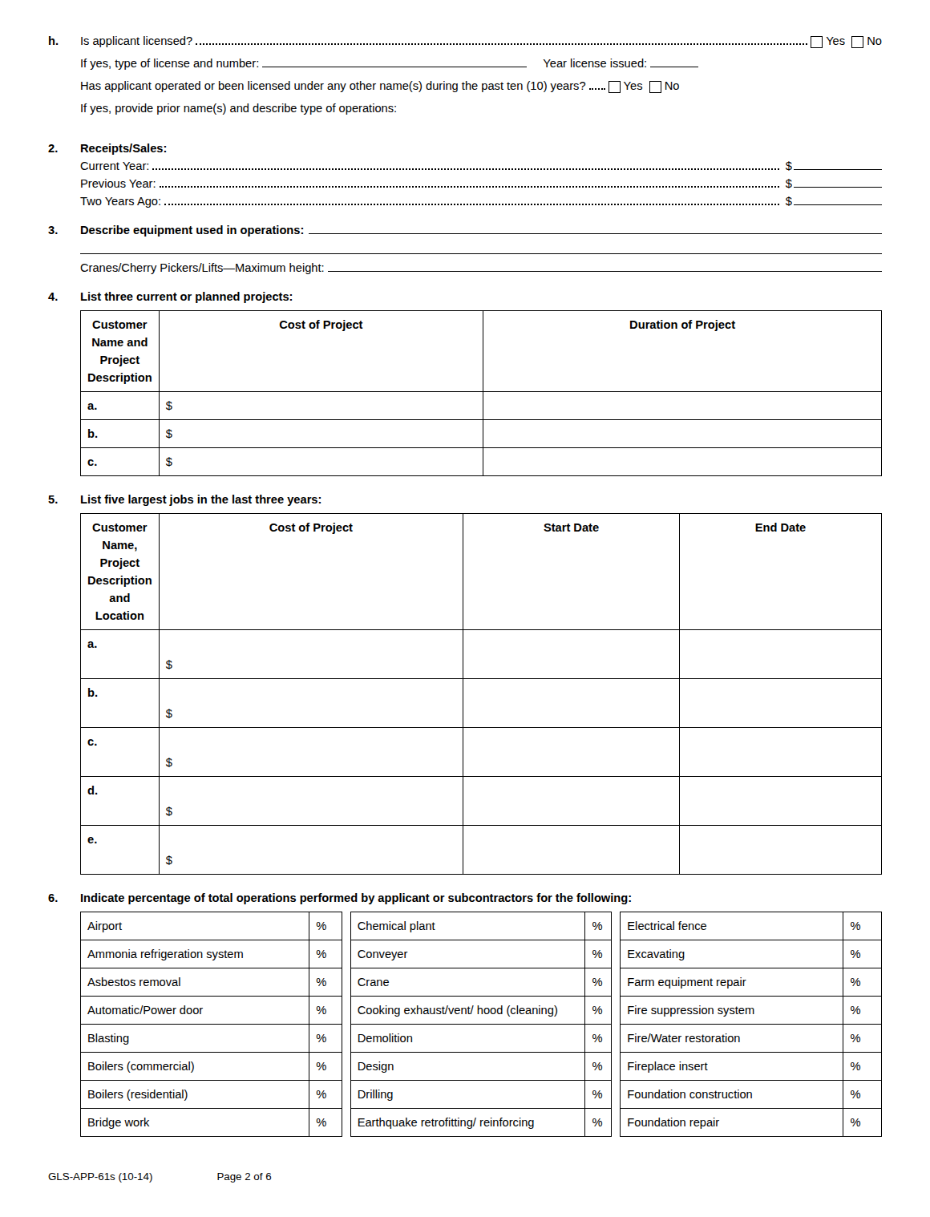h.
Is applicant licensed? Yes No
If yes, type of license and number: Year license issued:
Has applicant operated or been licensed under any other name(s) during the past ten (10) years? Yes No
If yes, provide prior name(s) and describe type of operations:
2.
Receipts/Sales:
Current Year: $
Previous Year: $
Two Years Ago: $
3.
Describe equipment used in operations:
Cranes/Cherry Pickers/Lifts—Maximum height:
4.
List three current or planned projects:
| Customer Name and Project Description | Cost of Project | Duration of Project |
| --- | --- | --- |
| a. | $ | |
| b. | $ | |
| c. | $ | |
5.
List five largest jobs in the last three years:
| Customer Name, Project Description and Location | Cost of Project | Start Date | End Date |
| --- | --- | --- | --- |
| a. | $ | | |
| b. | $ | | |
| c. | $ | | |
| d. | $ | | |
| e. | $ | | |
6.
Indicate percentage of total operations performed by applicant or subcontractors for the following:
| Airport | % |
| Ammonia refrigeration system | % |
| Asbestos removal | % |
| Automatic/Power door | % |
| Blasting | % |
| Boilers (commercial) | % |
| Boilers (residential) | % |
| Bridge work | % |
| Chemical plant | % |
| Conveyer | % |
| Crane | % |
| Cooking exhaust/vent/ hood (cleaning) | % |
| Demolition | % |
| Design | % |
| Drilling | % |
| Earthquake retrofitting/ reinforcing | % |
| Electrical fence | % |
| Excavating | % |
| Farm equipment repair | % |
| Fire suppression system | % |
| Fire/Water restoration | % |
| Fireplace insert | % |
| Foundation construction | % |
| Foundation repair | % |
GLS-APP-61s (10-14) Page 2 of 6